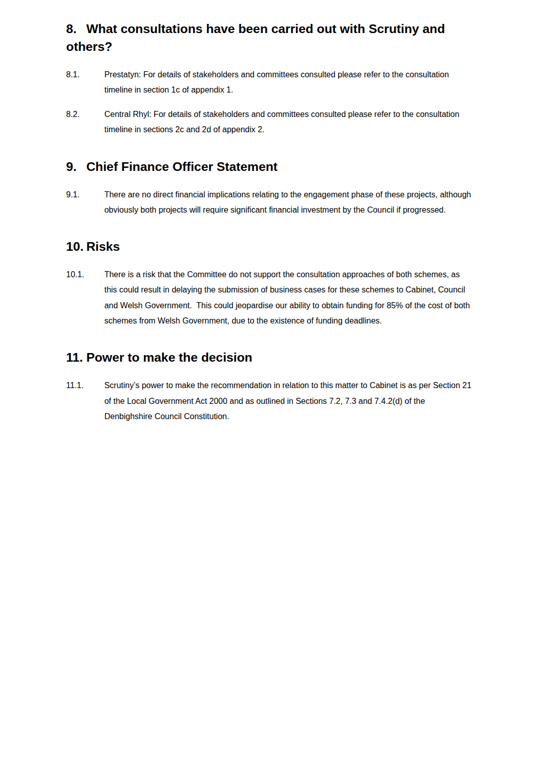8. What consultations have been carried out with Scrutiny and others?
8.1.
Prestatyn: For details of stakeholders and committees consulted please refer to the consultation timeline in section 1c of appendix 1.
8.2.
Central Rhyl: For details of stakeholders and committees consulted please refer to the consultation timeline in sections 2c and 2d of appendix 2.
9. Chief Finance Officer Statement
9.1.
There are no direct financial implications relating to the engagement phase of these projects, although obviously both projects will require significant financial investment by the Council if progressed.
10. Risks
10.1.
There is a risk that the Committee do not support the consultation approaches of both schemes, as this could result in delaying the submission of business cases for these schemes to Cabinet, Council and Welsh Government. This could jeopardise our ability to obtain funding for 85% of the cost of both schemes from Welsh Government, due to the existence of funding deadlines.
11. Power to make the decision
11.1.
Scrutiny’s power to make the recommendation in relation to this matter to Cabinet is as per Section 21 of the Local Government Act 2000 and as outlined in Sections 7.2, 7.3 and 7.4.2(d) of the Denbighshire Council Constitution.